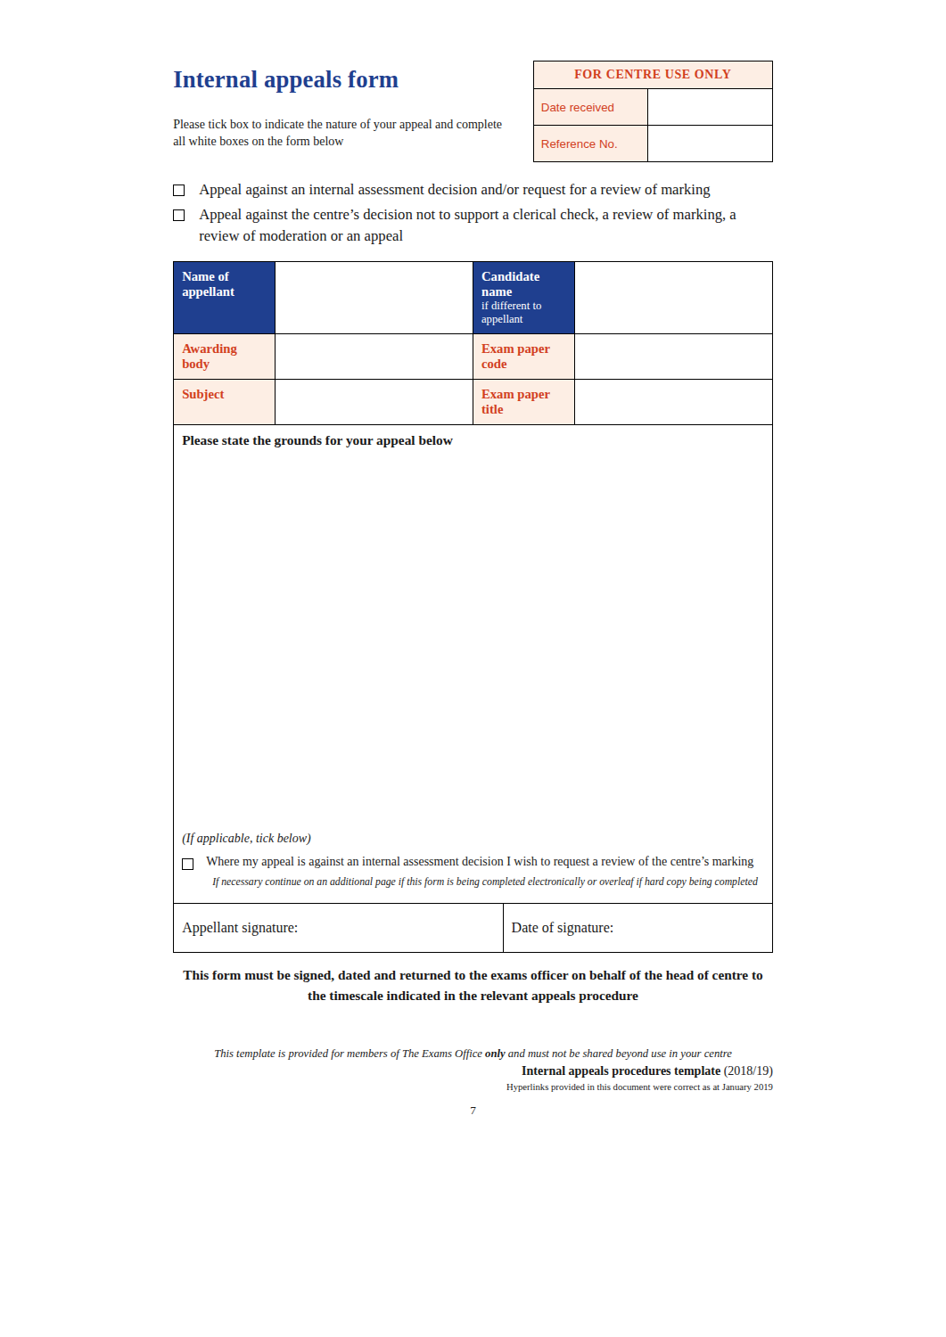Internal appeals form
Please tick box to indicate the nature of your appeal and complete all white boxes on the form below
| FOR CENTRE USE ONLY |
| --- |
| Date received | |
| Reference No. | |
Appeal against an internal assessment decision and/or request for a review of marking
Appeal against the centre’s decision not to support a clerical check, a review of marking, a review of moderation or an appeal
| Name of appellant | | Candidate name if different to appellant | |
| Awarding body | | Exam paper code | |
| Subject | | Exam paper title | |
| Please state the grounds for your appeal below (If applicable, tick below) Where my appeal is against an internal assessment decision I wish to request a review of the centre’s marking If necessary continue on an additional page if this form is being completed electronically or overleaf if hard copy being completed |
| Appellant signature: | Date of signature: |
This form must be signed, dated and returned to the exams officer on behalf of the head of centre to the timescale indicated in the relevant appeals procedure
This template is provided for members of The Exams Office only and must not be shared beyond use in your centre
Internal appeals procedures template (2018/19)
Hyperlinks provided in this document were correct as at January 2019
7